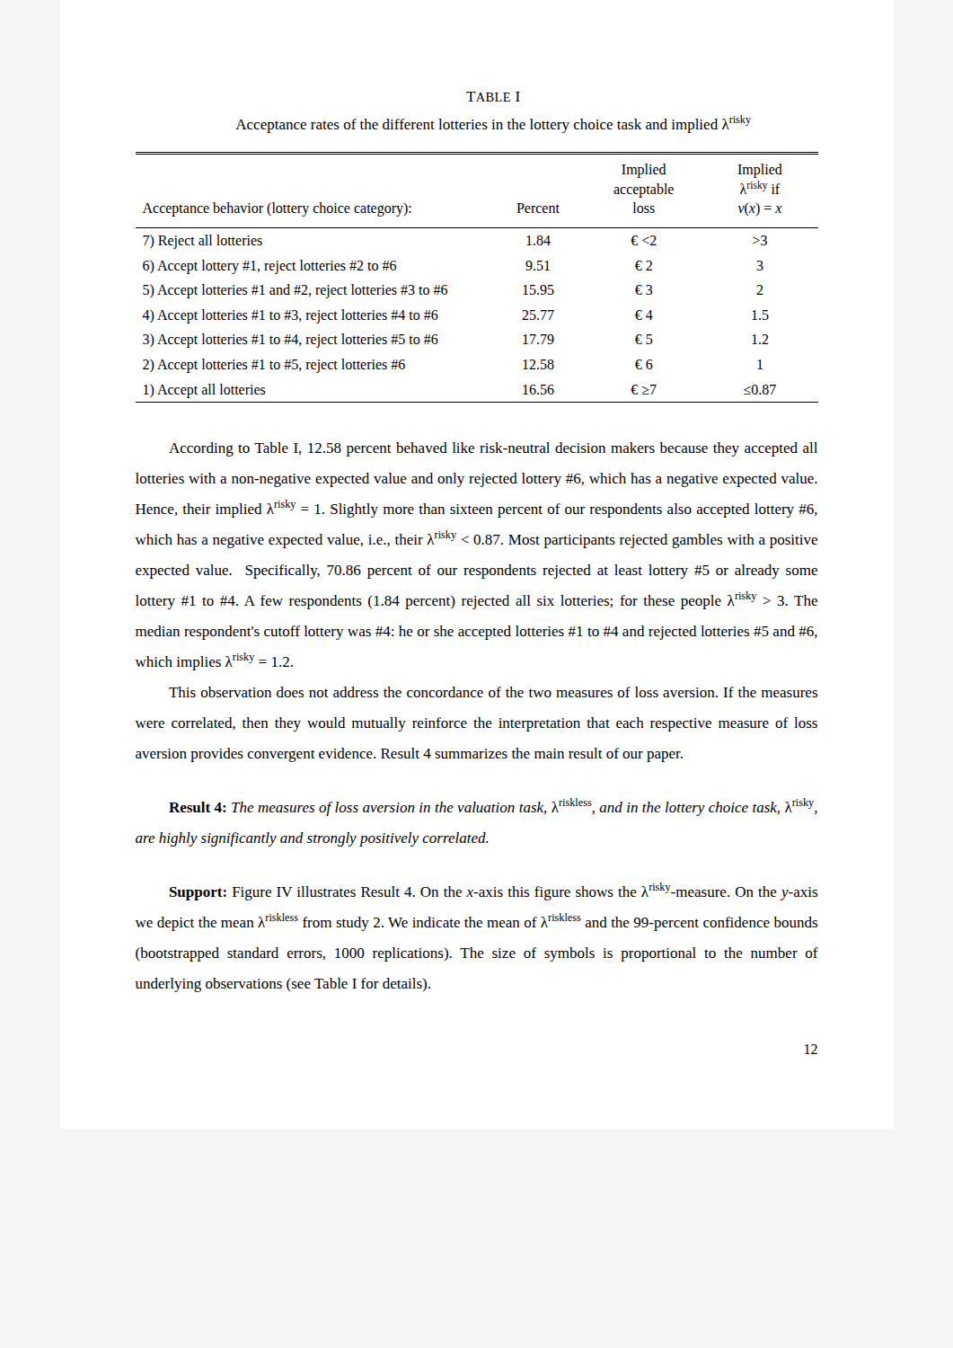TABLE I
Acceptance rates of the different lotteries in the lottery choice task and implied λrisky
| Acceptance behavior (lottery choice category): | Percent | Implied acceptable loss | Implied λ risky if v ( x ) = x |
| --- | --- | --- | --- |
| 7) Reject all lotteries | 1.84 | € <2 | >3 |
| 6) Accept lottery #1, reject lotteries #2 to #6 | 9.51 | € 2 | 3 |
| 5) Accept lotteries #1 and #2, reject lotteries #3 to #6 | 15.95 | € 3 | 2 |
| 4) Accept lotteries #1 to #3, reject lotteries #4 to #6 | 25.77 | € 4 | 1.5 |
| 3) Accept lotteries #1 to #4, reject lotteries #5 to #6 | 17.79 | € 5 | 1.2 |
| 2) Accept lotteries #1 to #5, reject lotteries #6 | 12.58 | € 6 | 1 |
| 1) Accept all lotteries | 16.56 | € ≥7 | ≤0.87 |
According to Table I, 12.58 percent behaved like risk-neutral decision makers because they accepted all lotteries with a non-negative expected value and only rejected lottery #6, which has a negative expected value. Hence, their implied λrisky = 1. Slightly more than sixteen percent of our respondents also accepted lottery #6, which has a negative expected value, i.e., their λrisky < 0.87. Most participants rejected gambles with a positive expected value. Specifically, 70.86 percent of our respondents rejected at least lottery #5 or already some lottery #1 to #4. A few respondents (1.84 percent) rejected all six lotteries; for these people λrisky > 3. The median respondent's cutoff lottery was #4: he or she accepted lotteries #1 to #4 and rejected lotteries #5 and #6, which implies λrisky = 1.2.
This observation does not address the concordance of the two measures of loss aversion. If the measures were correlated, then they would mutually reinforce the interpretation that each respective measure of loss aversion provides convergent evidence. Result 4 summarizes the main result of our paper.
Result 4: The measures of loss aversion in the valuation task, λriskless, and in the lottery choice task, λrisky, are highly significantly and strongly positively correlated.
Support: Figure IV illustrates Result 4. On the x-axis this figure shows the λrisky-measure. On the y-axis we depict the mean λriskless from study 2. We indicate the mean of λriskless and the 99-percent confidence bounds (bootstrapped standard errors, 1000 replications). The size of symbols is proportional to the number of underlying observations (see Table I for details).
12